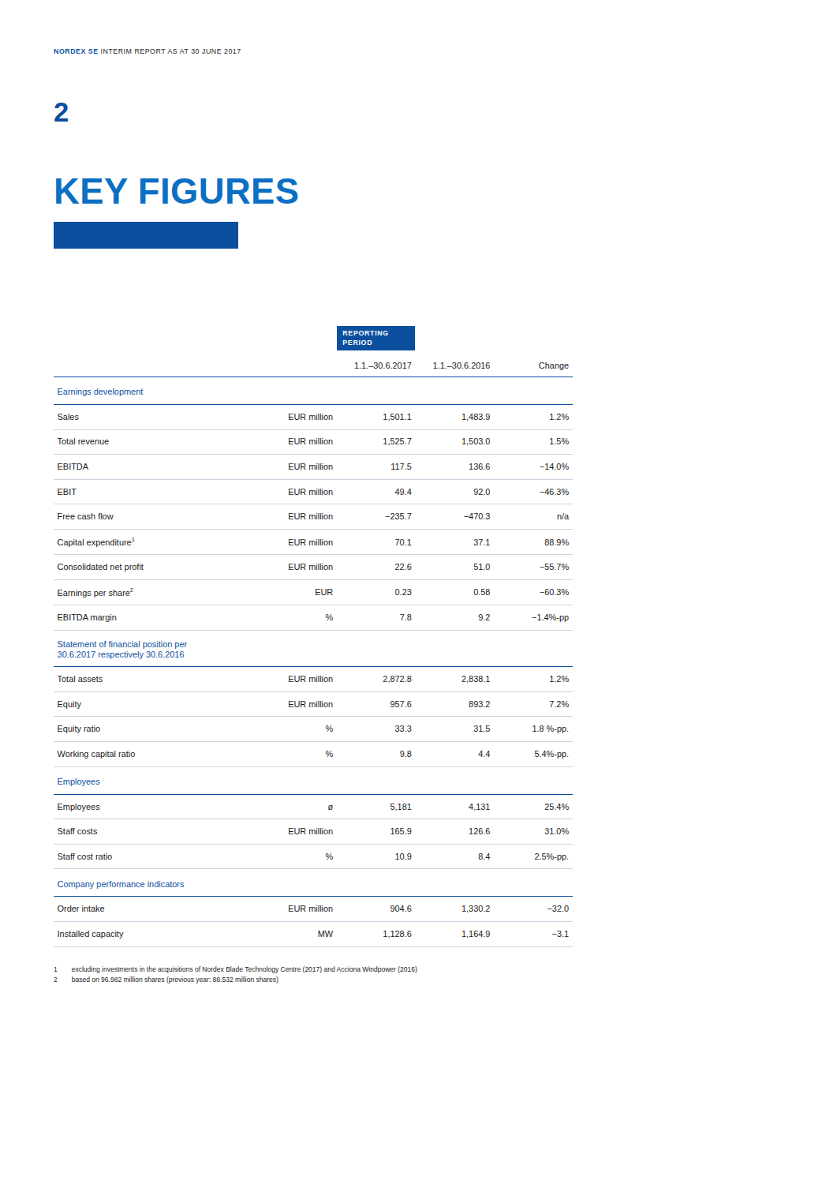NORDEX SE INTERIM REPORT AS AT 30 JUNE 2017
2
KEY FIGURES
| | | REPORTING PERIOD | | |
| | | 1.1.–30.6.2017 | 1.1.–30.6.2016 | Change |
| Earnings development | | | | |
| Sales | EUR million | 1,501.1 | 1,483.9 | 1.2% |
| Total revenue | EUR million | 1,525.7 | 1,503.0 | 1.5% |
| EBITDA | EUR million | 117.5 | 136.6 | −14.0% |
| EBIT | EUR million | 49.4 | 92.0 | −46.3% |
| Free cash flow | EUR million | −235.7 | −470.3 | n/a |
| Capital expenditure 1 | EUR million | 70.1 | 37.1 | 88.9% |
| Consolidated net profit | EUR million | 22.6 | 51.0 | −55.7% |
| Earnings per share 2 | EUR | 0.23 | 0.58 | −60.3% |
| EBITDA margin | % | 7.8 | 9.2 | −1.4%-pp |
| Statement of financial position per 30.6.2017 respectively 30.6.2016 | | | | |
| Total assets | EUR million | 2,872.8 | 2,838.1 | 1.2% |
| Equity | EUR million | 957.6 | 893.2 | 7.2% |
| Equity ratio | % | 33.3 | 31.5 | 1.8 %-pp. |
| Working capital ratio | % | 9.8 | 4.4 | 5.4%-pp. |
| Employees | | | | |
| Employees | ø | 5,181 | 4,131 | 25.4% |
| Staff costs | EUR million | 165.9 | 126.6 | 31.0% |
| Staff cost ratio | % | 10.9 | 8.4 | 2.5%-pp. |
| Company performance indicators | | | | |
| Order intake | EUR million | 904.6 | 1,330.2 | −32.0 |
| Installed capacity | MW | 1,128.6 | 1,164.9 | −3.1 |
1 excluding investments in the acquisitions of Nordex Blade Technology Centre (2017) and Acciona Windpower (2016)
2 based on 96.982 million shares (previous year: 88.532 million shares)